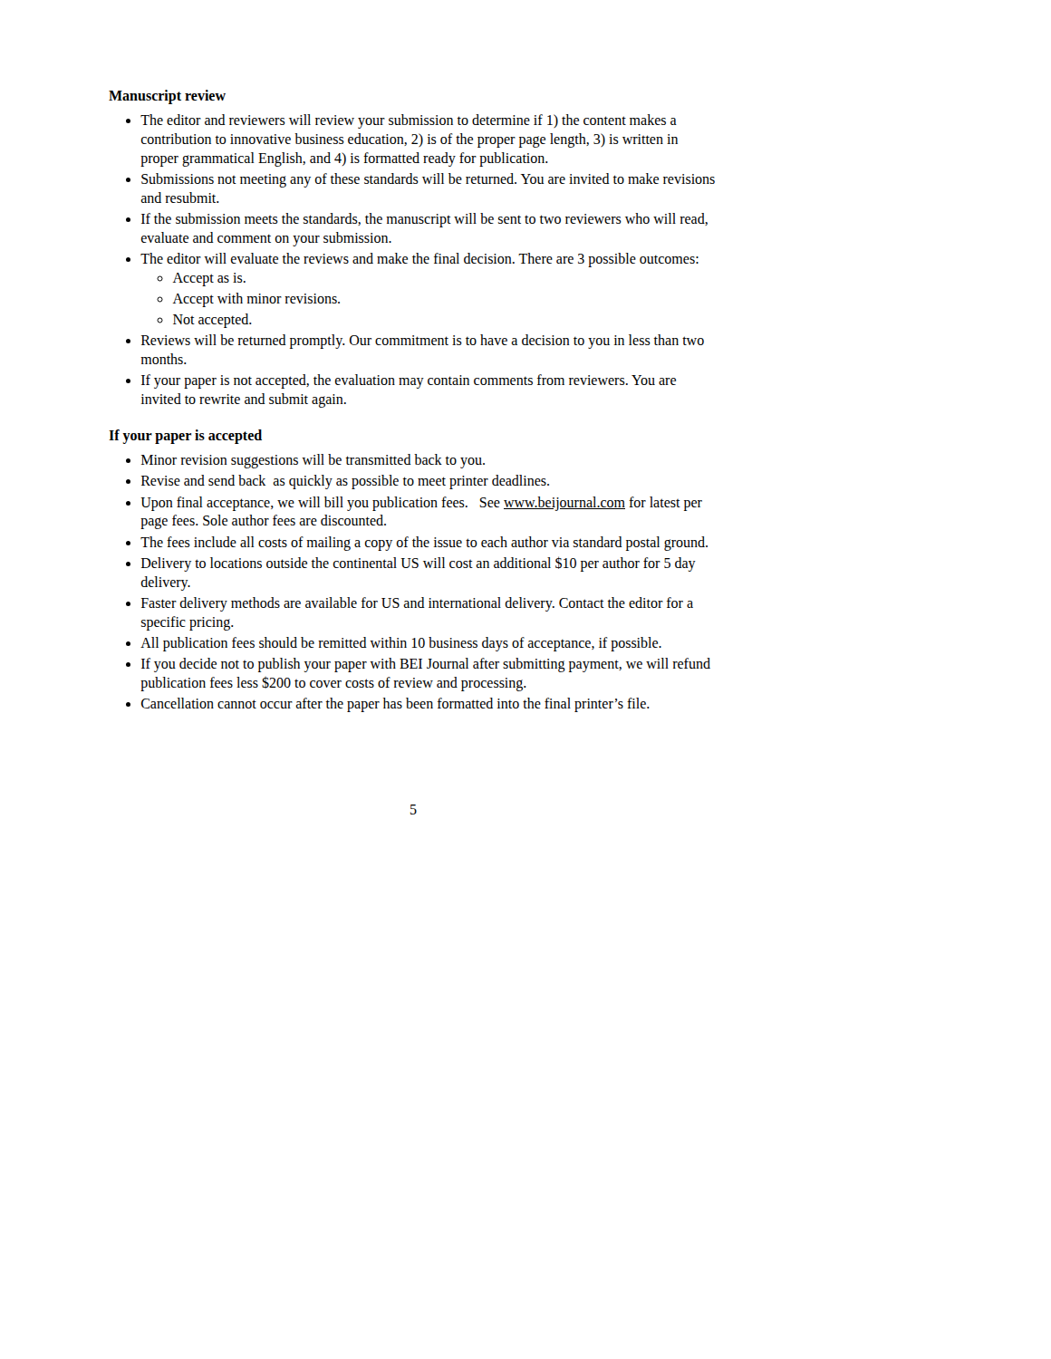Manuscript review
The editor and reviewers will review your submission to determine if 1) the content makes a contribution to innovative business education, 2) is of the proper page length, 3) is written in proper grammatical English, and 4) is formatted ready for publication.
Submissions not meeting any of these standards will be returned. You are invited to make revisions and resubmit.
If the submission meets the standards, the manuscript will be sent to two reviewers who will read, evaluate and comment on your submission.
The editor will evaluate the reviews and make the final decision. There are 3 possible outcomes:
Accept as is.
Accept with minor revisions.
Not accepted.
Reviews will be returned promptly. Our commitment is to have a decision to you in less than two months.
If your paper is not accepted, the evaluation may contain comments from reviewers. You are invited to rewrite and submit again.
If your paper is accepted
Minor revision suggestions will be transmitted back to you.
Revise and send back as quickly as possible to meet printer deadlines.
Upon final acceptance, we will bill you publication fees. See www.beijournal.com for latest per page fees. Sole author fees are discounted.
The fees include all costs of mailing a copy of the issue to each author via standard postal ground.
Delivery to locations outside the continental US will cost an additional $10 per author for 5 day delivery.
Faster delivery methods are available for US and international delivery. Contact the editor for a specific pricing.
All publication fees should be remitted within 10 business days of acceptance, if possible.
If you decide not to publish your paper with BEI Journal after submitting payment, we will refund publication fees less $200 to cover costs of review and processing.
Cancellation cannot occur after the paper has been formatted into the final printer’s file.
5